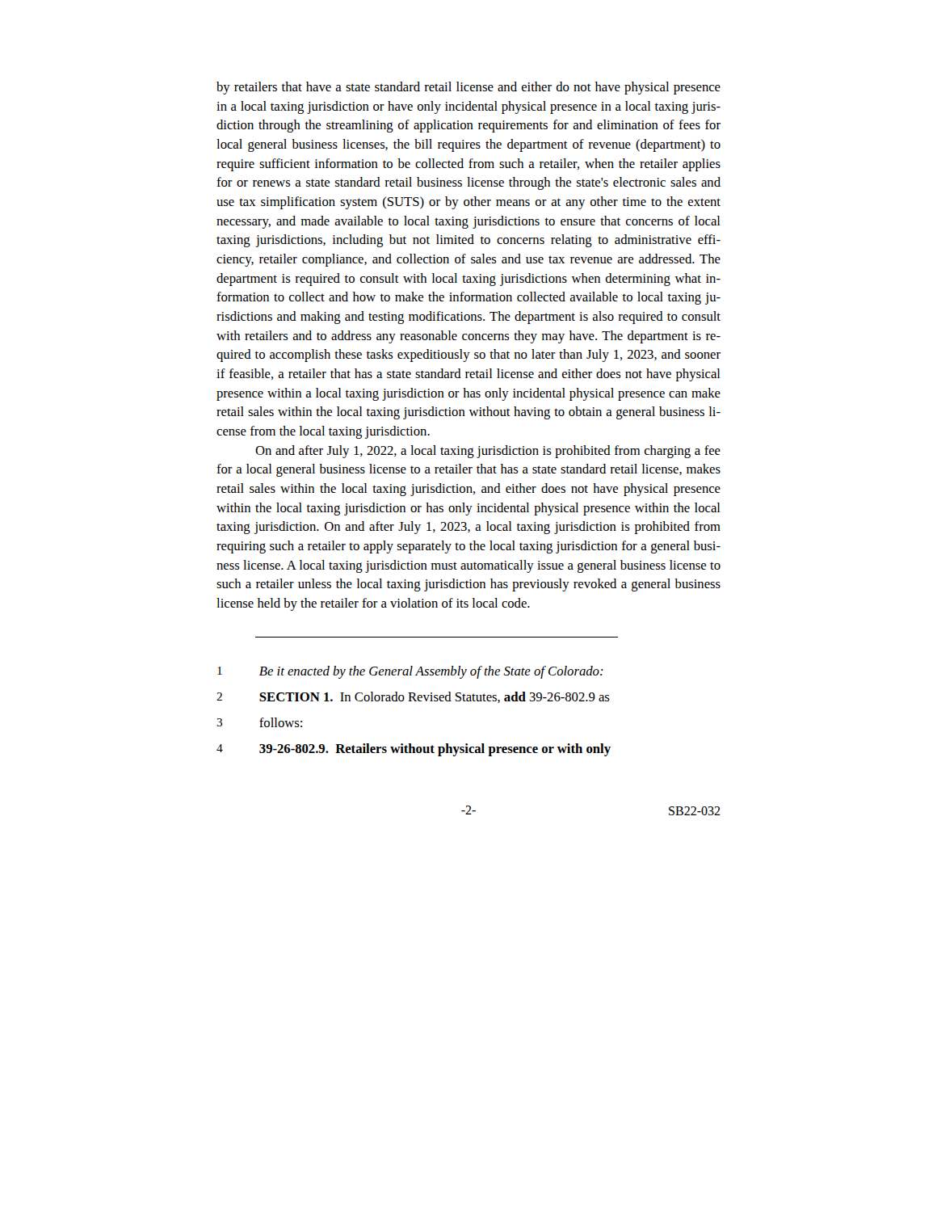by retailers that have a state standard retail license and either do not have physical presence in a local taxing jurisdiction or have only incidental physical presence in a local taxing jurisdiction through the streamlining of application requirements for and elimination of fees for local general business licenses, the bill requires the department of revenue (department) to require sufficient information to be collected from such a retailer, when the retailer applies for or renews a state standard retail business license through the state's electronic sales and use tax simplification system (SUTS) or by other means or at any other time to the extent necessary, and made available to local taxing jurisdictions to ensure that concerns of local taxing jurisdictions, including but not limited to concerns relating to administrative efficiency, retailer compliance, and collection of sales and use tax revenue are addressed. The department is required to consult with local taxing jurisdictions when determining what information to collect and how to make the information collected available to local taxing jurisdictions and making and testing modifications. The department is also required to consult with retailers and to address any reasonable concerns they may have. The department is required to accomplish these tasks expeditiously so that no later than July 1, 2023, and sooner if feasible, a retailer that has a state standard retail license and either does not have physical presence within a local taxing jurisdiction or has only incidental physical presence can make retail sales within the local taxing jurisdiction without having to obtain a general business license from the local taxing jurisdiction.
On and after July 1, 2022, a local taxing jurisdiction is prohibited from charging a fee for a local general business license to a retailer that has a state standard retail license, makes retail sales within the local taxing jurisdiction, and either does not have physical presence within the local taxing jurisdiction or has only incidental physical presence within the local taxing jurisdiction. On and after July 1, 2023, a local taxing jurisdiction is prohibited from requiring such a retailer to apply separately to the local taxing jurisdiction for a general business license. A local taxing jurisdiction must automatically issue a general business license to such a retailer unless the local taxing jurisdiction has previously revoked a general business license held by the retailer for a violation of its local code.
| 1 | Be it enacted by the General Assembly of the State of Colorado: |
| 2 | SECTION 1. In Colorado Revised Statutes, add 39-26-802.9 as |
| 3 | follows: |
| 4 | 39-26-802.9. Retailers without physical presence or with only |
-2-
SB22-032